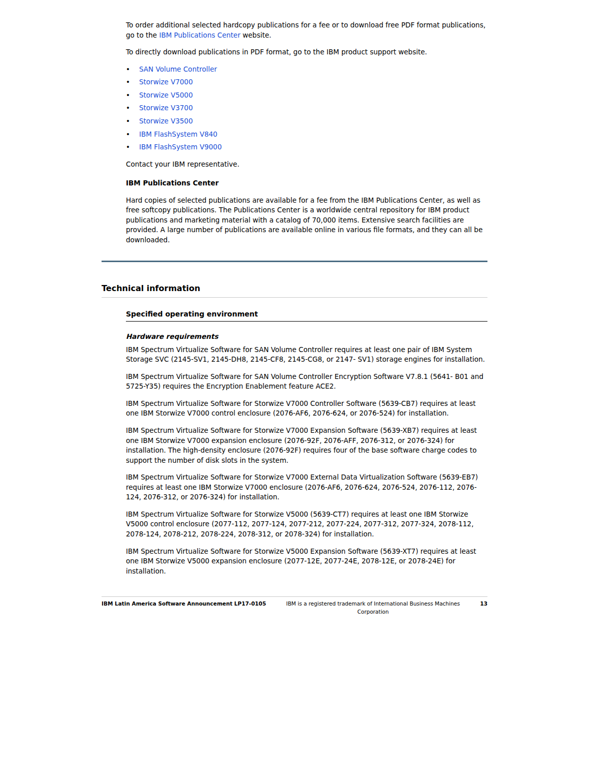To order additional selected hardcopy publications for a fee or to download free PDF format publications, go to the IBM Publications Center website.
To directly download publications in PDF format, go to the IBM product support website.
SAN Volume Controller
Storwize V7000
Storwize V5000
Storwize V3700
Storwize V3500
IBM FlashSystem V840
IBM FlashSystem V9000
Contact your IBM representative.
IBM Publications Center
Hard copies of selected publications are available for a fee from the IBM Publications Center, as well as free softcopy publications. The Publications Center is a worldwide central repository for IBM product publications and marketing material with a catalog of 70,000 items. Extensive search facilities are provided. A large number of publications are available online in various file formats, and they can all be downloaded.
Technical information
Specified operating environment
Hardware requirements
IBM Spectrum Virtualize Software for SAN Volume Controller requires at least one pair of IBM System Storage SVC (2145-SV1, 2145-DH8, 2145-CF8, 2145-CG8, or 2147- SV1) storage engines for installation.
IBM Spectrum Virtualize Software for SAN Volume Controller Encryption Software V7.8.1 (5641- B01 and 5725-Y35) requires the Encryption Enablement feature ACE2.
IBM Spectrum Virtualize Software for Storwize V7000 Controller Software (5639-CB7) requires at least one IBM Storwize V7000 control enclosure (2076-AF6, 2076-624, or 2076-524) for installation.
IBM Spectrum Virtualize Software for Storwize V7000 Expansion Software (5639-XB7) requires at least one IBM Storwize V7000 expansion enclosure (2076-92F, 2076-AFF, 2076-312, or 2076-324) for installation. The high-density enclosure (2076-92F) requires four of the base software charge codes to support the number of disk slots in the system.
IBM Spectrum Virtualize Software for Storwize V7000 External Data Virtualization Software (5639-EB7) requires at least one IBM Storwize V7000 enclosure (2076-AF6, 2076-624, 2076-524, 2076-112, 2076-124, 2076-312, or 2076-324) for installation.
IBM Spectrum Virtualize Software for Storwize V5000 (5639-CT7) requires at least one IBM Storwize V5000 control enclosure (2077-112, 2077-124, 2077-212, 2077-224, 2077-312, 2077-324, 2078-112, 2078-124, 2078-212, 2078-224, 2078-312, or 2078-324) for installation.
IBM Spectrum Virtualize Software for Storwize V5000 Expansion Software (5639-XT7) requires at least one IBM Storwize V5000 expansion enclosure (2077-12E, 2077-24E, 2078-12E, or 2078-24E) for installation.
IBM Latin America Software Announcement LP17-0105 IBM is a registered trademark of International Business Machines Corporation 13